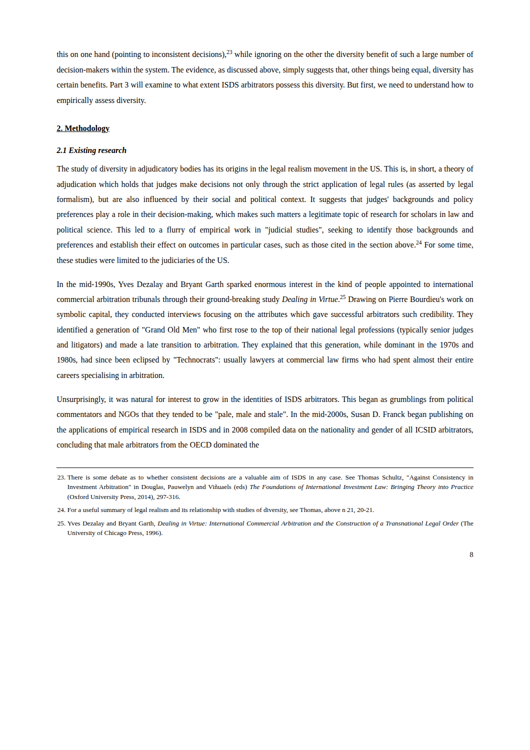this on one hand (pointing to inconsistent decisions),23 while ignoring on the other the diversity benefit of such a large number of decision-makers within the system. The evidence, as discussed above, simply suggests that, other things being equal, diversity has certain benefits. Part 3 will examine to what extent ISDS arbitrators possess this diversity. But first, we need to understand how to empirically assess diversity.
2. Methodology
2.1 Existing research
The study of diversity in adjudicatory bodies has its origins in the legal realism movement in the US. This is, in short, a theory of adjudication which holds that judges make decisions not only through the strict application of legal rules (as asserted by legal formalism), but are also influenced by their social and political context. It suggests that judges' backgrounds and policy preferences play a role in their decision-making, which makes such matters a legitimate topic of research for scholars in law and political science. This led to a flurry of empirical work in "judicial studies", seeking to identify those backgrounds and preferences and establish their effect on outcomes in particular cases, such as those cited in the section above.24 For some time, these studies were limited to the judiciaries of the US.
In the mid-1990s, Yves Dezalay and Bryant Garth sparked enormous interest in the kind of people appointed to international commercial arbitration tribunals through their ground-breaking study Dealing in Virtue.25 Drawing on Pierre Bourdieu's work on symbolic capital, they conducted interviews focusing on the attributes which gave successful arbitrators such credibility. They identified a generation of "Grand Old Men" who first rose to the top of their national legal professions (typically senior judges and litigators) and made a late transition to arbitration. They explained that this generation, while dominant in the 1970s and 1980s, had since been eclipsed by "Technocrats": usually lawyers at commercial law firms who had spent almost their entire careers specialising in arbitration.
Unsurprisingly, it was natural for interest to grow in the identities of ISDS arbitrators. This began as grumblings from political commentators and NGOs that they tended to be "pale, male and stale". In the mid-2000s, Susan D. Franck began publishing on the applications of empirical research in ISDS and in 2008 compiled data on the nationality and gender of all ICSID arbitrators, concluding that male arbitrators from the OECD dominated the
There is some debate as to whether consistent decisions are a valuable aim of ISDS in any case. See Thomas Schultz, "Against Consistency in Investment Arbitration" in Douglas, Pauwelyn and Viñuaels (eds) The Foundations of International Investment Law: Bringing Theory into Practice (Oxford University Press, 2014), 297-316.
For a useful summary of legal realism and its relationship with studies of diversity, see Thomas, above n 21, 20-21.
Yves Dezalay and Bryant Garth, Dealing in Virtue: International Commercial Arbitration and the Construction of a Transnational Legal Order (The University of Chicago Press, 1996).
8